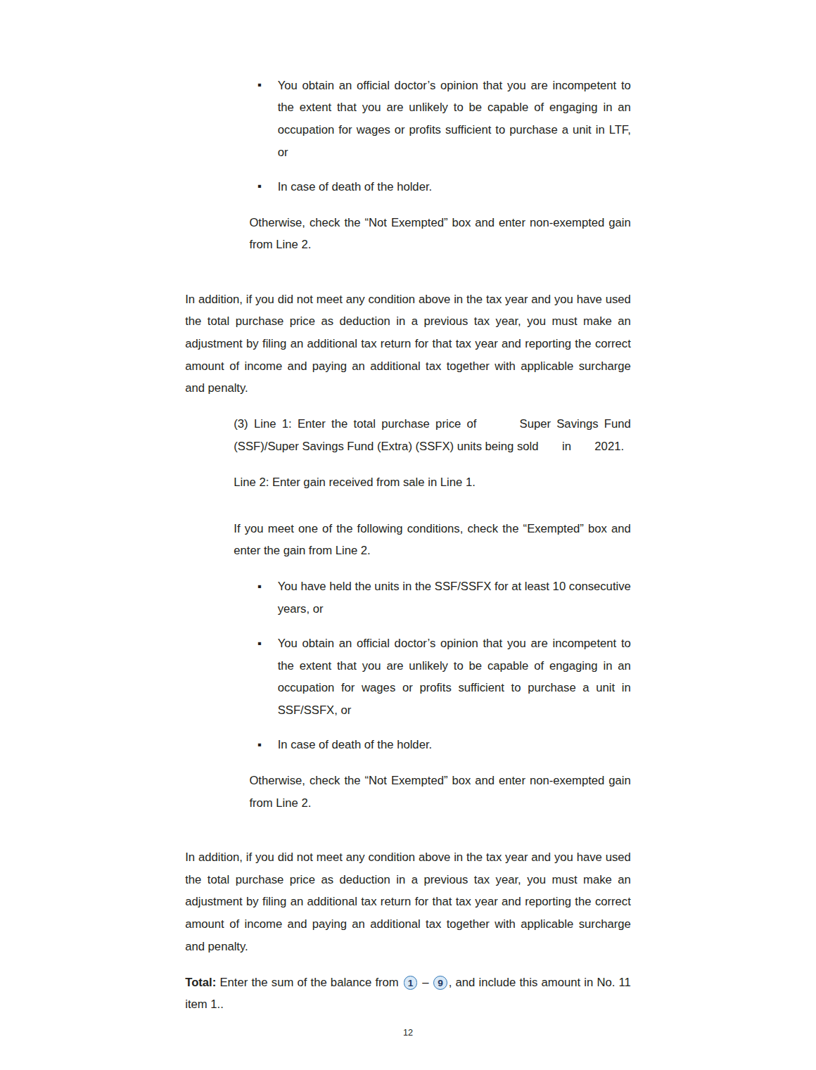You obtain an official doctor’s opinion that you are incompetent to the extent that you are unlikely to be capable of engaging in an occupation for wages or profits sufficient to purchase a unit in LTF, or
In case of death of the holder.
Otherwise, check the “Not Exempted” box and enter non-exempted gain from Line 2.
In addition, if you did not meet any condition above in the tax year and you have used the total purchase price as deduction in a previous tax year, you must make an adjustment by filing an additional tax return for that tax year and reporting the correct amount of income and paying an additional tax together with applicable surcharge and penalty.
(3) Line 1: Enter the total purchase price of Super Savings Fund (SSF)/Super Savings Fund (Extra) (SSFX) units being sold in 2021.
Line 2: Enter gain received from sale in Line 1.
If you meet one of the following conditions, check the “Exempted” box and enter the gain from Line 2.
You have held the units in the SSF/SSFX for at least 10 consecutive years, or
You obtain an official doctor’s opinion that you are incompetent to the extent that you are unlikely to be capable of engaging in an occupation for wages or profits sufficient to purchase a unit in SSF/SSFX, or
In case of death of the holder.
Otherwise, check the “Not Exempted” box and enter non-exempted gain from Line 2.
In addition, if you did not meet any condition above in the tax year and you have used the total purchase price as deduction in a previous tax year, you must make an adjustment by filing an additional tax return for that tax year and reporting the correct amount of income and paying an additional tax together with applicable surcharge and penalty.
Total: Enter the sum of the balance from 1 – 9, and include this amount in No. 11 item 1..
12